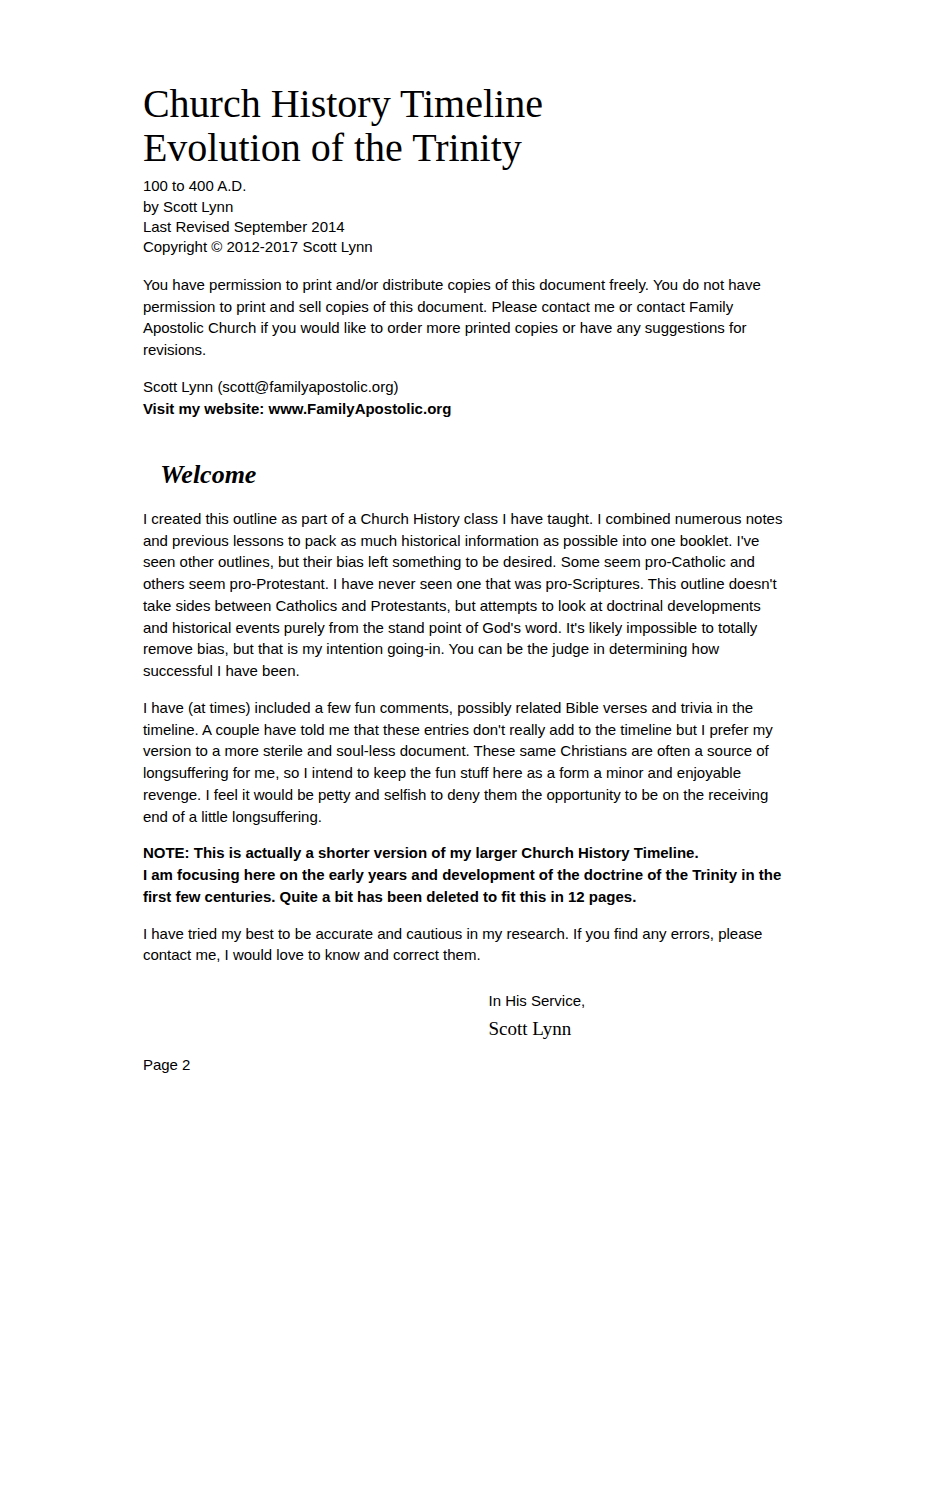Church History Timeline
Evolution of the Trinity
100 to 400 A.D.
by Scott Lynn
Last Revised September 2014
Copyright © 2012-2017 Scott Lynn
You have permission to print and/or distribute copies of this document freely. You do not have permission to print and sell copies of this document. Please contact me or contact Family Apostolic Church if you would like to order more printed copies or have any suggestions for revisions.
Scott Lynn (scott@familyapostolic.org)
Visit my website: www.FamilyApostolic.org
Welcome
I created this outline as part of a Church History class I have taught. I combined numerous notes and previous lessons to pack as much historical information as possible into one booklet. I've seen other outlines, but their bias left something to be desired. Some seem pro-Catholic and others seem pro-Protestant. I have never seen one that was pro-Scriptures. This outline doesn't take sides between Catholics and Protestants, but attempts to look at doctrinal developments and historical events purely from the stand point of God's word. It's likely impossible to totally remove bias, but that is my intention going-in. You can be the judge in determining how successful I have been.
I have (at times) included a few fun comments, possibly related Bible verses and trivia in the timeline. A couple have told me that these entries don't really add to the timeline but I prefer my version to a more sterile and soul-less document. These same Christians are often a source of longsuffering for me, so I intend to keep the fun stuff here as a form a minor and enjoyable revenge. I feel it would be petty and selfish to deny them the opportunity to be on the receiving end of a little longsuffering.
NOTE: This is actually a shorter version of my larger Church History Timeline.
I am focusing here on the early years and development of the doctrine of the Trinity in the first few centuries. Quite a bit has been deleted to fit this in 12 pages.
I have tried my best to be accurate and cautious in my research. If you find any errors, please contact me, I would love to know and correct them.
In His Service,
Scott Lynn
Page 2